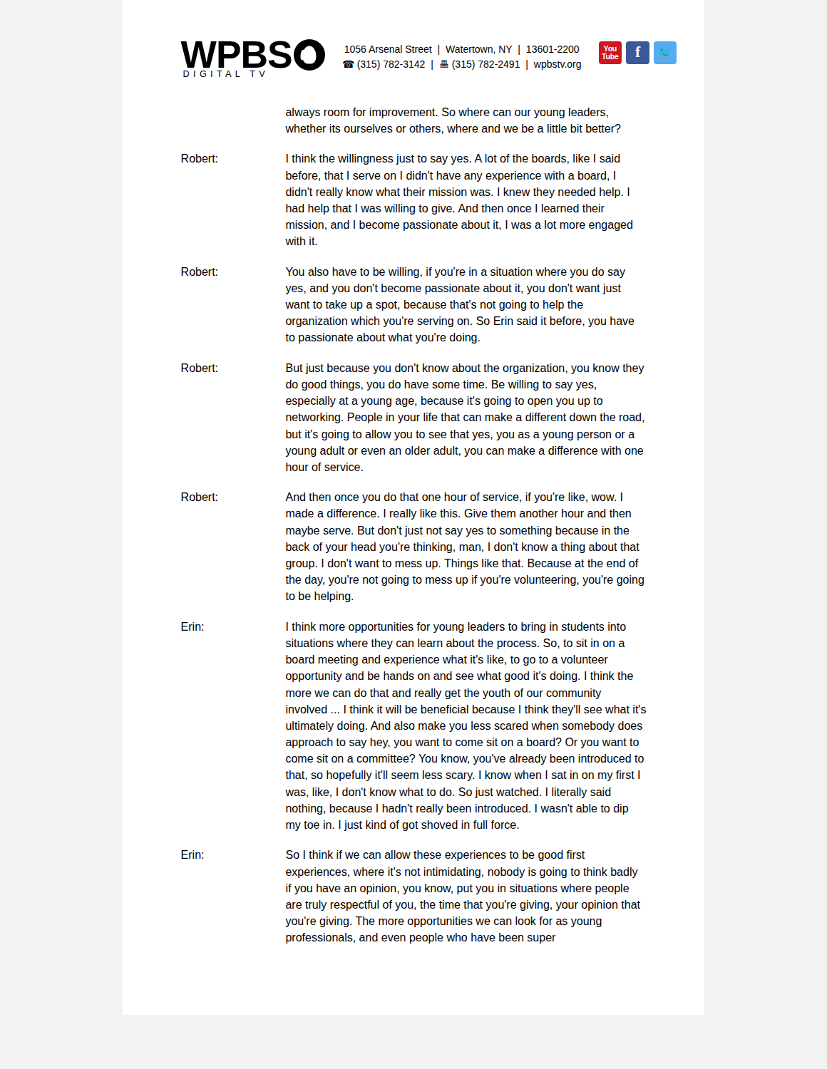WPBS
DIGITAL TV
1056 Arsenal Street | Watertown, NY | 13601-2200
☎ (315) 782-3142 | 🖶 (315) 782-2491 | wpbstv.org
You
Tube
f
🐦
always room for improvement. So where can our young leaders, whether its ourselves or others, where and we be a little bit better?
Robert:
I think the willingness just to say yes. A lot of the boards, like I said before, that I serve on I didn't have any experience with a board, I didn't really know what their mission was. I knew they needed help. I had help that I was willing to give. And then once I learned their mission, and I become passionate about it, I was a lot more engaged with it.
Robert:
You also have to be willing, if you're in a situation where you do say yes, and you don't become passionate about it, you don't want just want to take up a spot, because that's not going to help the organization which you're serving on. So Erin said it before, you have to passionate about what you're doing.
Robert:
But just because you don't know about the organization, you know they do good things, you do have some time. Be willing to say yes, especially at a young age, because it's going to open you up to networking. People in your life that can make a different down the road, but it's going to allow you to see that yes, you as a young person or a young adult or even an older adult, you can make a difference with one hour of service.
Robert:
And then once you do that one hour of service, if you're like, wow. I made a difference. I really like this. Give them another hour and then maybe serve. But don't just not say yes to something because in the back of your head you're thinking, man, I don't know a thing about that group. I don't want to mess up. Things like that. Because at the end of the day, you're not going to mess up if you're volunteering, you're going to be helping.
Erin:
I think more opportunities for young leaders to bring in students into situations where they can learn about the process. So, to sit in on a board meeting and experience what it's like, to go to a volunteer opportunity and be hands on and see what good it's doing. I think the more we can do that and really get the youth of our community involved ... I think it will be beneficial because I think they'll see what it's ultimately doing. And also make you less scared when somebody does approach to say hey, you want to come sit on a board? Or you want to come sit on a committee? You know, you've already been introduced to that, so hopefully it'll seem less scary. I know when I sat in on my first I was, like, I don't know what to do. So just watched. I literally said nothing, because I hadn't really been introduced. I wasn't able to dip my toe in. I just kind of got shoved in full force.
Erin:
So I think if we can allow these experiences to be good first experiences, where it's not intimidating, nobody is going to think badly if you have an opinion, you know, put you in situations where people are truly respectful of you, the time that you're giving, your opinion that you're giving. The more opportunities we can look for as young professionals, and even people who have been super